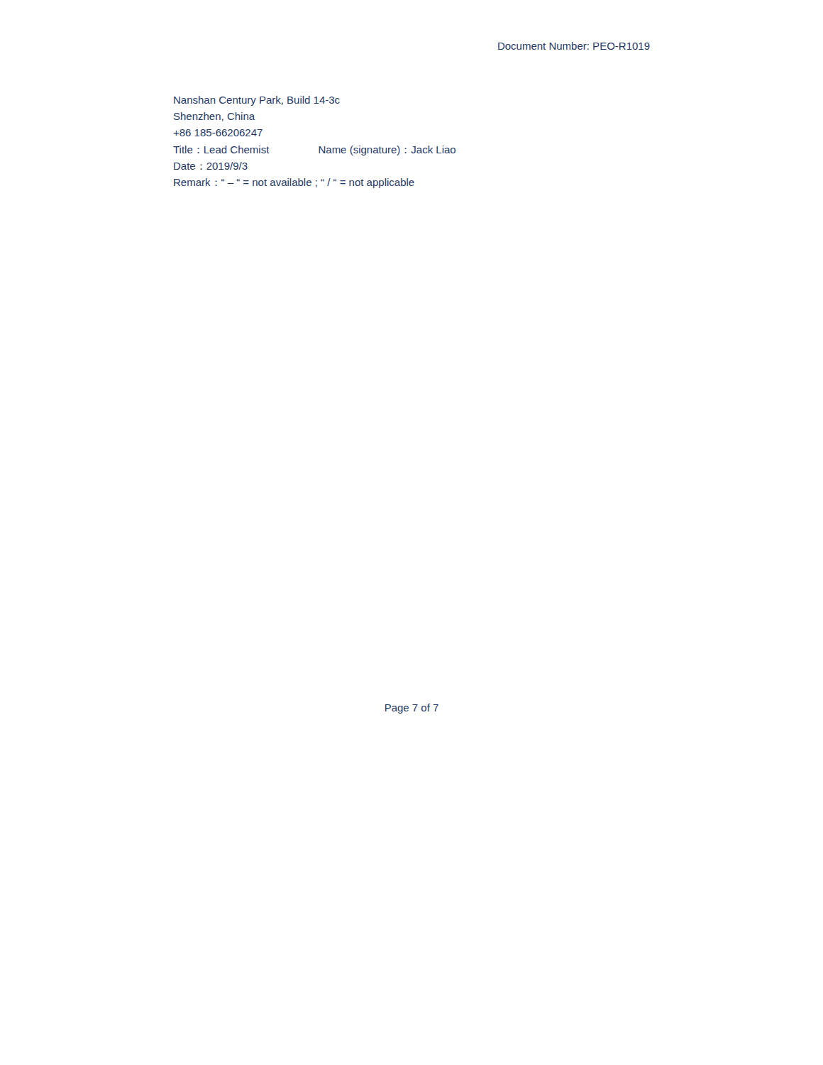Document Number: PEO-R1019
Nanshan Century Park, Build 14-3c
Shenzhen, China
+86 185-66206247
Title：Lead Chemist Name (signature)：Jack Liao
Date：2019/9/3
Remark：“ – “ = not available ; “ / “ = not applicable
Page 7 of 7